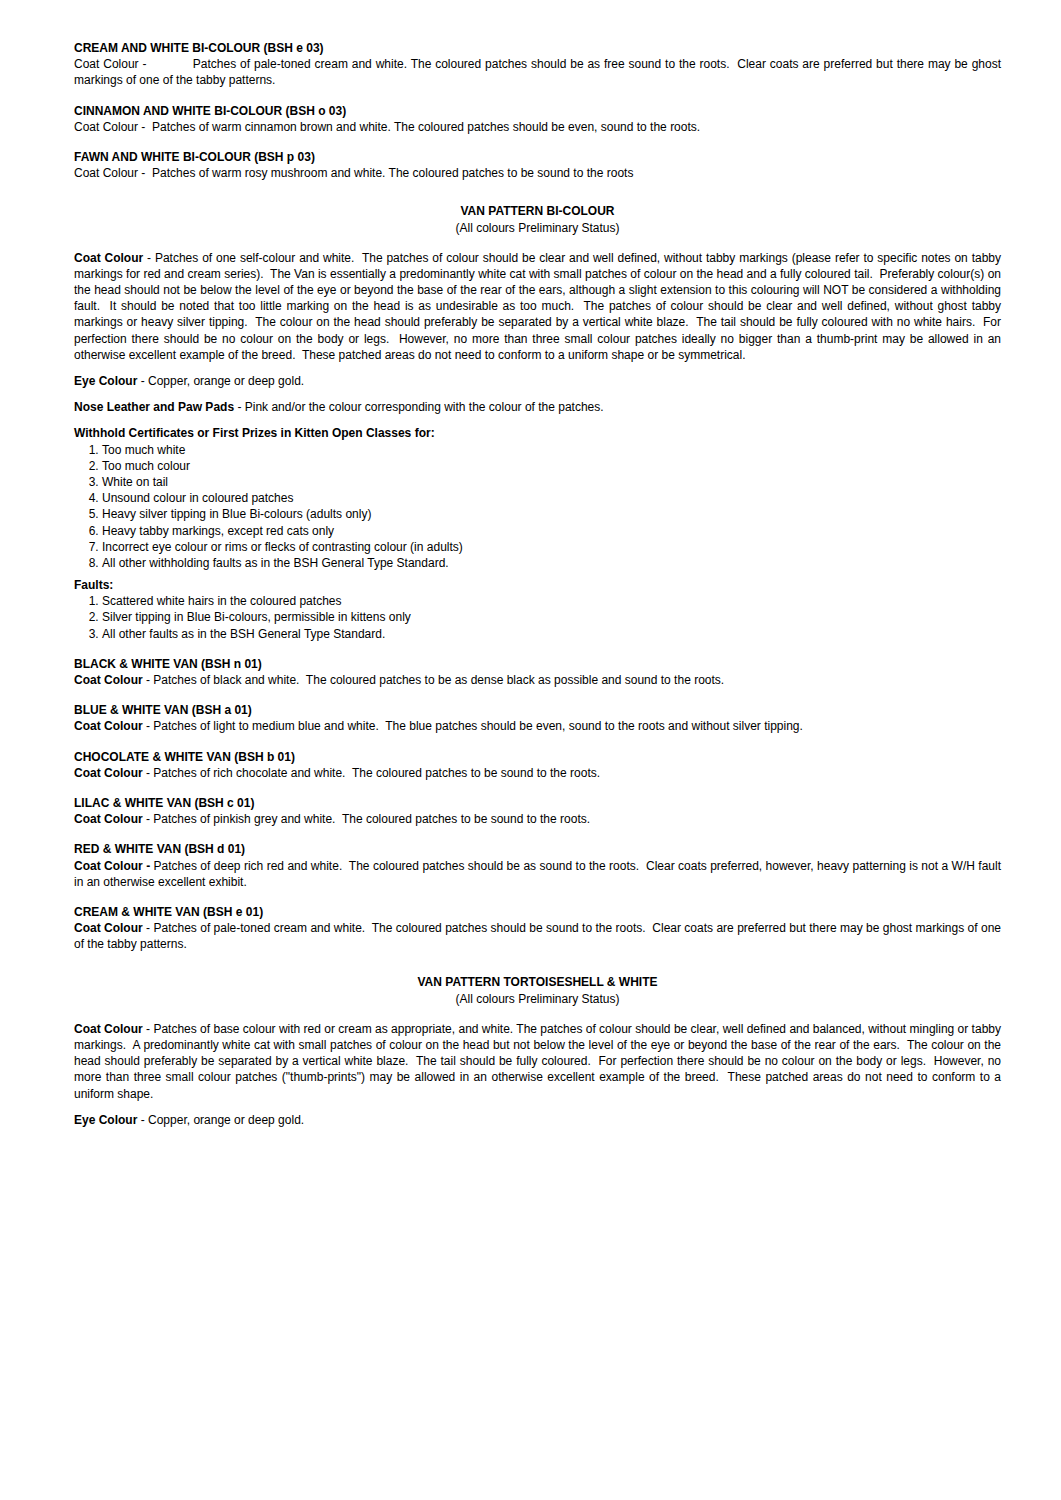CREAM AND WHITE BI-COLOUR (BSH e 03)
Coat Colour - Patches of pale-toned cream and white. The coloured patches should be as free sound to the roots. Clear coats are preferred but there may be ghost markings of one of the tabby patterns.
CINNAMON AND WHITE BI-COLOUR (BSH o 03)
Coat Colour - Patches of warm cinnamon brown and white. The coloured patches should be even, sound to the roots.
FAWN AND WHITE BI-COLOUR (BSH p 03)
Coat Colour - Patches of warm rosy mushroom and white. The coloured patches to be sound to the roots
VAN PATTERN BI-COLOUR
(All colours Preliminary Status)
Coat Colour - Patches of one self-colour and white. The patches of colour should be clear and well defined, without tabby markings (please refer to specific notes on tabby markings for red and cream series). The Van is essentially a predominantly white cat with small patches of colour on the head and a fully coloured tail. Preferably colour(s) on the head should not be below the level of the eye or beyond the base of the rear of the ears, although a slight extension to this colouring will NOT be considered a withholding fault. It should be noted that too little marking on the head is as undesirable as too much. The patches of colour should be clear and well defined, without ghost tabby markings or heavy silver tipping. The colour on the head should preferably be separated by a vertical white blaze. The tail should be fully coloured with no white hairs. For perfection there should be no colour on the body or legs. However, no more than three small colour patches ideally no bigger than a thumb-print may be allowed in an otherwise excellent example of the breed. These patched areas do not need to conform to a uniform shape or be symmetrical.
Eye Colour - Copper, orange or deep gold.
Nose Leather and Paw Pads - Pink and/or the colour corresponding with the colour of the patches.
Withhold Certificates or First Prizes in Kitten Open Classes for:
Too much white
Too much colour
White on tail
Unsound colour in coloured patches
Heavy silver tipping in Blue Bi-colours (adults only)
Heavy tabby markings, except red cats only
Incorrect eye colour or rims or flecks of contrasting colour (in adults)
All other withholding faults as in the BSH General Type Standard.
Faults:
Scattered white hairs in the coloured patches
Silver tipping in Blue Bi-colours, permissible in kittens only
All other faults as in the BSH General Type Standard.
BLACK & WHITE VAN (BSH n 01)
Coat Colour - Patches of black and white. The coloured patches to be as dense black as possible and sound to the roots.
BLUE & WHITE VAN (BSH a 01)
Coat Colour - Patches of light to medium blue and white. The blue patches should be even, sound to the roots and without silver tipping.
CHOCOLATE & WHITE VAN (BSH b 01)
Coat Colour - Patches of rich chocolate and white. The coloured patches to be sound to the roots.
LILAC & WHITE VAN (BSH c 01)
Coat Colour - Patches of pinkish grey and white. The coloured patches to be sound to the roots.
RED & WHITE VAN (BSH d 01)
Coat Colour - Patches of deep rich red and white. The coloured patches should be as sound to the roots. Clear coats preferred, however, heavy patterning is not a W/H fault in an otherwise excellent exhibit.
CREAM & WHITE VAN (BSH e 01)
Coat Colour - Patches of pale-toned cream and white. The coloured patches should be sound to the roots. Clear coats are preferred but there may be ghost markings of one of the tabby patterns.
VAN PATTERN TORTOISESHELL & WHITE
(All colours Preliminary Status)
Coat Colour - Patches of base colour with red or cream as appropriate, and white. The patches of colour should be clear, well defined and balanced, without mingling or tabby markings. A predominantly white cat with small patches of colour on the head but not below the level of the eye or beyond the base of the rear of the ears. The colour on the head should preferably be separated by a vertical white blaze. The tail should be fully coloured. For perfection there should be no colour on the body or legs. However, no more than three small colour patches ("thumb-prints") may be allowed in an otherwise excellent example of the breed. These patched areas do not need to conform to a uniform shape.
Eye Colour - Copper, orange or deep gold.